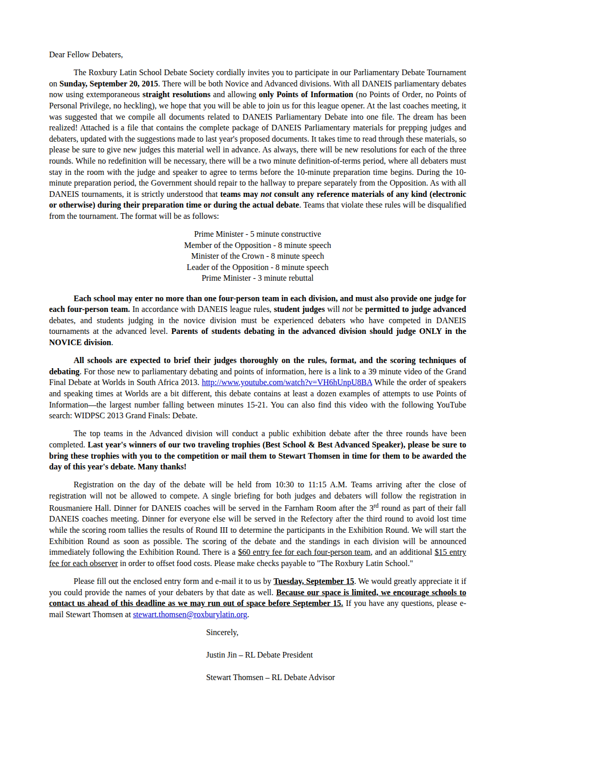Dear Fellow Debaters,
The Roxbury Latin School Debate Society cordially invites you to participate in our Parliamentary Debate Tournament on Sunday, September 20, 2015. There will be both Novice and Advanced divisions. With all DANEIS parliamentary debates now using extemporaneous straight resolutions and allowing only Points of Information (no Points of Order, no Points of Personal Privilege, no heckling), we hope that you will be able to join us for this league opener. At the last coaches meeting, it was suggested that we compile all documents related to DANEIS Parliamentary Debate into one file. The dream has been realized! Attached is a file that contains the complete package of DANEIS Parliamentary materials for prepping judges and debaters, updated with the suggestions made to last year's proposed documents. It takes time to read through these materials, so please be sure to give new judges this material well in advance. As always, there will be new resolutions for each of the three rounds. While no redefinition will be necessary, there will be a two minute definition-of-terms period, where all debaters must stay in the room with the judge and speaker to agree to terms before the 10-minute preparation time begins. During the 10-minute preparation period, the Government should repair to the hallway to prepare separately from the Opposition. As with all DANEIS tournaments, it is strictly understood that teams may not consult any reference materials of any kind (electronic or otherwise) during their preparation time or during the actual debate. Teams that violate these rules will be disqualified from the tournament. The format will be as follows:
Prime Minister - 5 minute constructive
Member of the Opposition - 8 minute speech
Minister of the Crown - 8 minute speech
Leader of the Opposition - 8 minute speech
Prime Minister - 3 minute rebuttal
Each school may enter no more than one four-person team in each division, and must also provide one judge for each four-person team. In accordance with DANEIS league rules, student judges will not be permitted to judge advanced debates, and students judging in the novice division must be experienced debaters who have competed in DANEIS tournaments at the advanced level. Parents of students debating in the advanced division should judge ONLY in the NOVICE division.
All schools are expected to brief their judges thoroughly on the rules, format, and the scoring techniques of debating. For those new to parliamentary debating and points of information, here is a link to a 39 minute video of the Grand Final Debate at Worlds in South Africa 2013. http://www.youtube.com/watch?v=VH6hUnpU8BA While the order of speakers and speaking times at Worlds are a bit different, this debate contains at least a dozen examples of attempts to use Points of Information—the largest number falling between minutes 15-21. You can also find this video with the following YouTube search: WIDPSC 2013 Grand Finals: Debate.
The top teams in the Advanced division will conduct a public exhibition debate after the three rounds have been completed. Last year's winners of our two traveling trophies (Best School & Best Advanced Speaker), please be sure to bring these trophies with you to the competition or mail them to Stewart Thomsen in time for them to be awarded the day of this year's debate. Many thanks!
Registration on the day of the debate will be held from 10:30 to 11:15 A.M. Teams arriving after the close of registration will not be allowed to compete. A single briefing for both judges and debaters will follow the registration in Rousmaniere Hall. Dinner for DANEIS coaches will be served in the Farnham Room after the 3rd round as part of their fall DANEIS coaches meeting. Dinner for everyone else will be served in the Refectory after the third round to avoid lost time while the scoring room tallies the results of Round III to determine the participants in the Exhibition Round. We will start the Exhibition Round as soon as possible. The scoring of the debate and the standings in each division will be announced immediately following the Exhibition Round. There is a $60 entry fee for each four-person team, and an additional $15 entry fee for each observer in order to offset food costs. Please make checks payable to "The Roxbury Latin School."
Please fill out the enclosed entry form and e-mail it to us by Tuesday, September 15. We would greatly appreciate it if you could provide the names of your debaters by that date as well. Because our space is limited, we encourage schools to contact us ahead of this deadline as we may run out of space before September 15. If you have any questions, please e-mail Stewart Thomsen at stewart.thomsen@roxburylatin.org.
Sincerely,
Justin Jin – RL Debate President
Stewart Thomsen – RL Debate Advisor